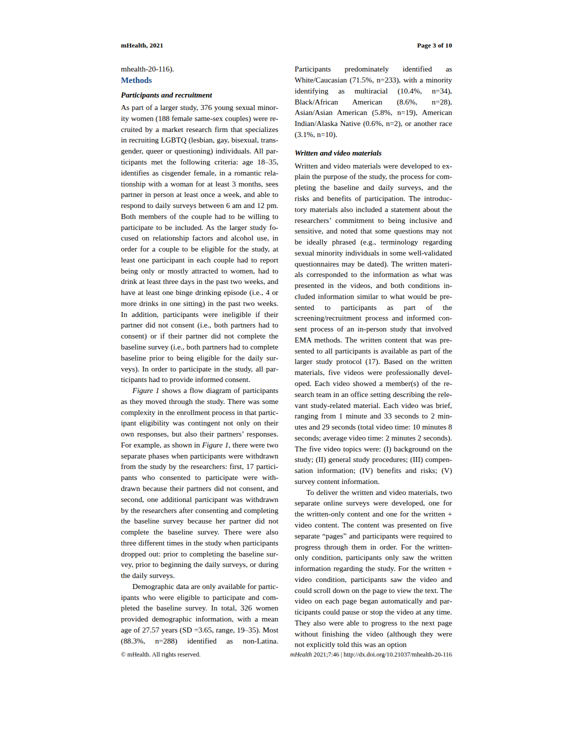mHealth, 2021 Page 3 of 10
mhealth-20-116).
Methods
Participants and recruitment
As part of a larger study, 376 young sexual minority women (188 female same-sex couples) were recruited by a market research firm that specializes in recruiting LGBTQ (lesbian, gay, bisexual, transgender, queer or questioning) individuals. All participants met the following criteria: age 18–35, identifies as cisgender female, in a romantic relationship with a woman for at least 3 months, sees partner in person at least once a week, and able to respond to daily surveys between 6 am and 12 pm. Both members of the couple had to be willing to participate to be included. As the larger study focused on relationship factors and alcohol use, in order for a couple to be eligible for the study, at least one participant in each couple had to report being only or mostly attracted to women, had to drink at least three days in the past two weeks, and have at least one binge drinking episode (i.e., 4 or more drinks in one sitting) in the past two weeks. In addition, participants were ineligible if their partner did not consent (i.e., both partners had to consent) or if their partner did not complete the baseline survey (i.e., both partners had to complete baseline prior to being eligible for the daily surveys). In order to participate in the study, all participants had to provide informed consent.
Figure 1 shows a flow diagram of participants as they moved through the study. There was some complexity in the enrollment process in that participant eligibility was contingent not only on their own responses, but also their partners’ responses. For example, as shown in Figure 1, there were two separate phases when participants were withdrawn from the study by the researchers: first, 17 participants who consented to participate were withdrawn because their partners did not consent, and second, one additional participant was withdrawn by the researchers after consenting and completing the baseline survey because her partner did not complete the baseline survey. There were also three different times in the study when participants dropped out: prior to completing the baseline survey, prior to beginning the daily surveys, or during the daily surveys.
Demographic data are only available for participants who were eligible to participate and completed the baseline survey. In total, 326 women provided demographic information, with a mean age of 27.57 years (SD =3.65, range, 19–35). Most (88.3%, n=288) identified as non-Latina. Participants predominately identified as White/Caucasian (71.5%, n=233), with a minority identifying as multiracial (10.4%, n=34), Black/African American (8.6%, n=28), Asian/Asian American (5.8%, n=19), American Indian/Alaska Native (0.6%, n=2), or another race (3.1%, n=10).
Written and video materials
Written and video materials were developed to explain the purpose of the study, the process for completing the baseline and daily surveys, and the risks and benefits of participation. The introductory materials also included a statement about the researchers’ commitment to being inclusive and sensitive, and noted that some questions may not be ideally phrased (e.g., terminology regarding sexual minority individuals in some well-validated questionnaires may be dated). The written materials corresponded to the information as what was presented in the videos, and both conditions included information similar to what would be presented to participants as part of the screening/recruitment process and informed consent process of an in-person study that involved EMA methods. The written content that was presented to all participants is available as part of the larger study protocol (17). Based on the written materials, five videos were professionally developed. Each video showed a member(s) of the research team in an office setting describing the relevant study-related material. Each video was brief, ranging from 1 minute and 33 seconds to 2 minutes and 29 seconds (total video time: 10 minutes 8 seconds; average video time: 2 minutes 2 seconds). The five video topics were: (I) background on the study; (II) general study procedures; (III) compensation information; (IV) benefits and risks; (V) survey content information.
To deliver the written and video materials, two separate online surveys were developed, one for the written-only content and one for the written + video content. The content was presented on five separate “pages” and participants were required to progress through them in order. For the written-only condition, participants only saw the written information regarding the study. For the written + video condition, participants saw the video and could scroll down on the page to view the text. The video on each page began automatically and participants could pause or stop the video at any time. They also were able to progress to the next page without finishing the video (although they were not explicitly told this was an option
© mHealth. All rights reserved. mHealth 2021;7:46 | http://dx.doi.org/10.21037/mhealth-20-116